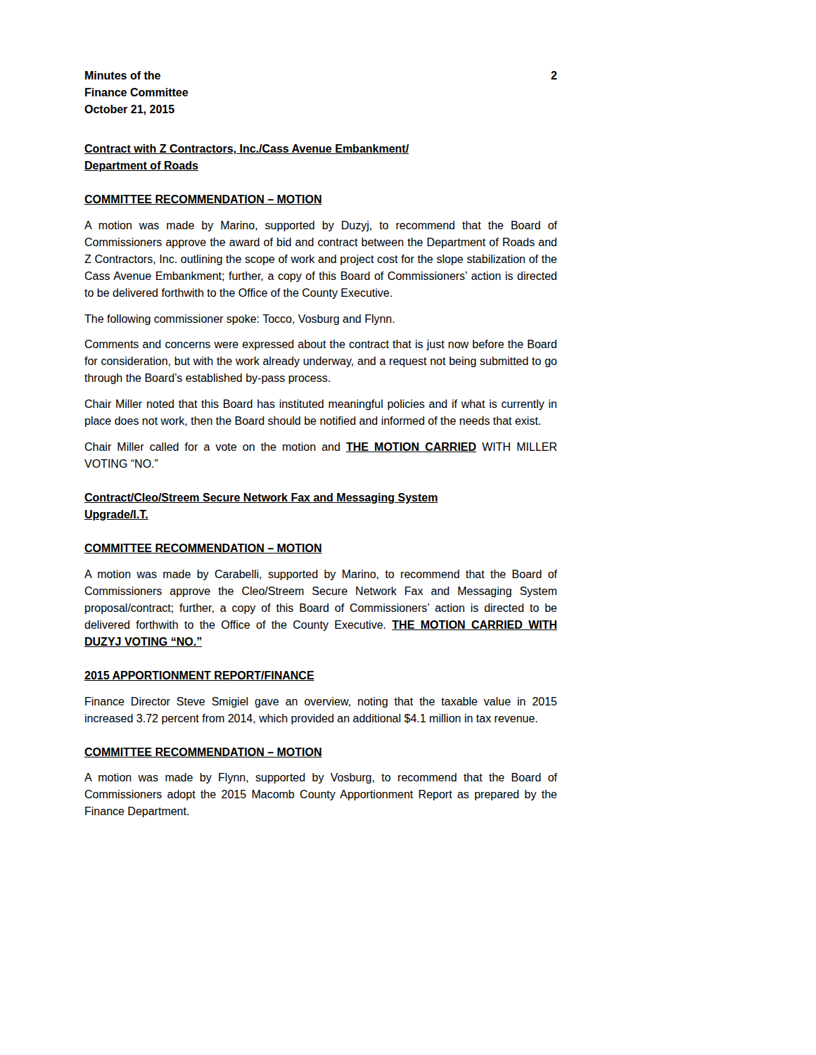2 Minutes of the Finance Committee October 21, 2015
Contract with Z Contractors, Inc./Cass Avenue Embankment/
Department of Roads
COMMITTEE RECOMMENDATION – MOTION
A motion was made by Marino, supported by Duzyj, to recommend that the Board of Commissioners approve the award of bid and contract between the Department of Roads and Z Contractors, Inc. outlining the scope of work and project cost for the slope stabilization of the Cass Avenue Embankment; further, a copy of this Board of Commissioners’ action is directed to be delivered forthwith to the Office of the County Executive.
The following commissioner spoke: Tocco, Vosburg and Flynn.
Comments and concerns were expressed about the contract that is just now before the Board for consideration, but with the work already underway, and a request not being submitted to go through the Board’s established by-pass process.
Chair Miller noted that this Board has instituted meaningful policies and if what is currently in place does not work, then the Board should be notified and informed of the needs that exist.
Chair Miller called for a vote on the motion and THE MOTION CARRIED WITH MILLER VOTING “NO.”
Contract/Cleo/Streem Secure Network Fax and Messaging System
Upgrade/I.T.
COMMITTEE RECOMMENDATION – MOTION
A motion was made by Carabelli, supported by Marino, to recommend that the Board of Commissioners approve the Cleo/Streem Secure Network Fax and Messaging System proposal/contract; further, a copy of this Board of Commissioners’ action is directed to be delivered forthwith to the Office of the County Executive. THE MOTION CARRIED WITH DUZYJ VOTING “NO.”
2015 APPORTIONMENT REPORT/FINANCE
Finance Director Steve Smigiel gave an overview, noting that the taxable value in 2015 increased 3.72 percent from 2014, which provided an additional $4.1 million in tax revenue.
COMMITTEE RECOMMENDATION – MOTION
A motion was made by Flynn, supported by Vosburg, to recommend that the Board of Commissioners adopt the 2015 Macomb County Apportionment Report as prepared by the Finance Department.